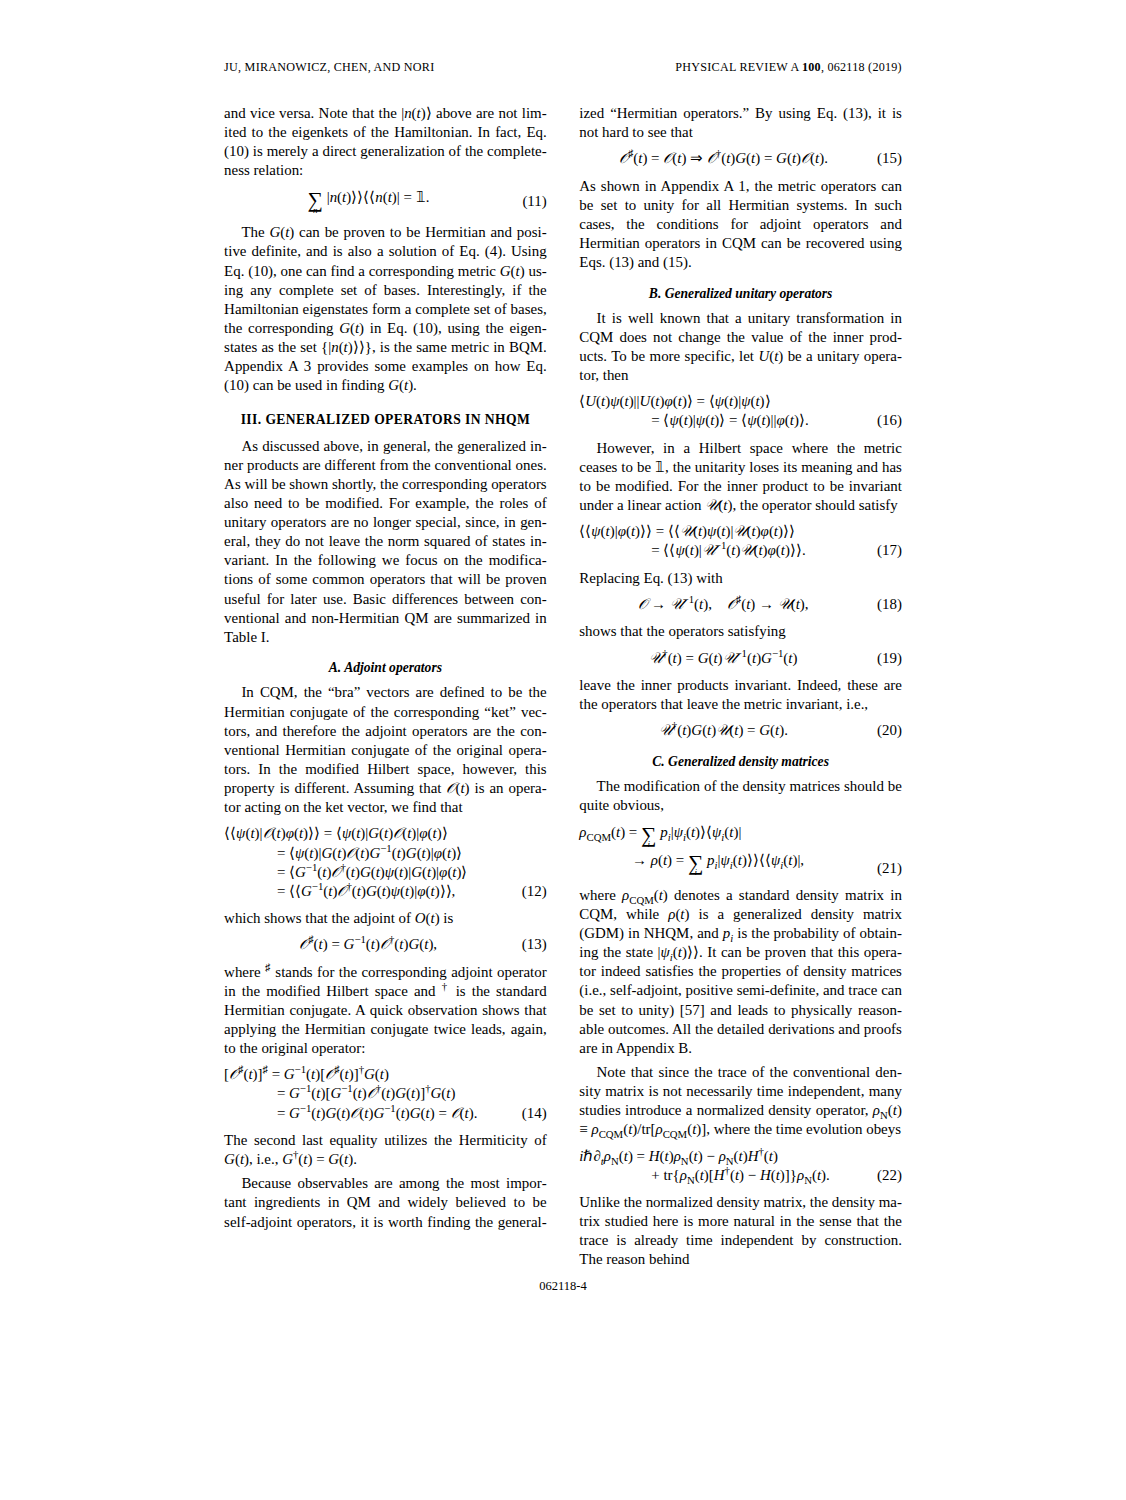JU, MIRANOWICZ, CHEN, AND NORI
PHYSICAL REVIEW A 100, 062118 (2019)
and vice versa. Note that the |n(t)⟩ above are not limited to the eigenkets of the Hamiltonian. In fact, Eq. (10) is merely a direct generalization of the completeness relation:
∑n |n(t)⟩⟩⟨⟨n(t)| = 𝟙.
(11)
The G(t) can be proven to be Hermitian and positive definite, and is also a solution of Eq. (4). Using Eq. (10), one can find a corresponding metric G(t) using any complete set of bases. Interestingly, if the Hamiltonian eigenstates form a complete set of bases, the corresponding G(t) in Eq. (10), using the eigenstates as the set {|n(t)⟩⟩}, is the same metric in BQM. Appendix A 3 provides some examples on how Eq. (10) can be used in finding G(t).
III. GENERALIZED OPERATORS IN NHQM
As discussed above, in general, the generalized inner products are different from the conventional ones. As will be shown shortly, the corresponding operators also need to be modified. For example, the roles of unitary operators are no longer special, since, in general, they do not leave the norm squared of states invariant. In the following we focus on the modifications of some common operators that will be proven useful for later use. Basic differences between conventional and non-Hermitian QM are summarized in Table I.
A. Adjoint operators
In CQM, the “bra” vectors are defined to be the Hermitian conjugate of the corresponding “ket” vectors, and therefore the adjoint operators are the conventional Hermitian conjugate of the original operators. In the modified Hilbert space, however, this property is different. Assuming that 𝒪(t) is an operator acting on the ket vector, we find that
⟨⟨ψ(t)|𝒪(t)φ(t)⟩⟩ = ⟨ψ(t)|G(t)𝒪(t)|φ(t)⟩ = ⟨ψ(t)|G(t)𝒪(t)G−1(t)G(t)|φ(t)⟩ = ⟨G−1(t)𝒪†(t)G(t)ψ(t)|G(t)|φ(t)⟩ = ⟨⟨G−1(t)𝒪†(t)G(t)ψ(t)|φ(t)⟩⟩,
(12)
which shows that the adjoint of O(t) is
𝒪♯(t) = G−1(t)𝒪†(t)G(t),
(13)
where ♯ stands for the corresponding adjoint operator in the modified Hilbert space and † is the standard Hermitian conjugate. A quick observation shows that applying the Hermitian conjugate twice leads, again, to the original operator:
[𝒪♯(t)]♯ = G−1(t)[𝒪♯(t)]†G(t) = G−1(t)[G−1(t)𝒪†(t)G(t)]†G(t) = G−1(t)G(t)𝒪(t)G−1(t)G(t) = 𝒪(t).
(14)
The second last equality utilizes the Hermiticity of G(t), i.e., G†(t) = G(t).
Because observables are among the most important ingredients in QM and widely believed to be self-adjoint operators, it is worth finding the generalized “Hermitian operators.” By using Eq. (13), it is not hard to see that
𝒪♯(t) = 𝒪(t) ⇒ 𝒪†(t)G(t) = G(t)𝒪(t).
(15)
As shown in Appendix A 1, the metric operators can be set to unity for all Hermitian systems. In such cases, the conditions for adjoint operators and Hermitian operators in CQM can be recovered using Eqs. (13) and (15).
B. Generalized unitary operators
It is well known that a unitary transformation in CQM does not change the value of the inner products. To be more specific, let U(t) be a unitary operator, then
⟨U(t)ψ(t)||U(t)φ(t)⟩ = ⟨ψ(t)|ψ(t)⟩ = ⟨ψ(t)|ψ(t)⟩ = ⟨ψ(t)||φ(t)⟩.
(16)
However, in a Hilbert space where the metric ceases to be 𝟙, the unitarity loses its meaning and has to be modified. For the inner product to be invariant under a linear action 𝒰(t), the operator should satisfy
⟨⟨ψ(t)|φ(t)⟩⟩ = ⟨⟨𝒰(t)ψ(t)|𝒰(t)φ(t)⟩⟩ = ⟨⟨ψ(t)|𝒰−1(t)𝒰(t)φ(t)⟩⟩.
(17)
Replacing Eq. (13) with
𝒪 → 𝒰−1(t), 𝒪♯(t) → 𝒰(t),
(18)
shows that the operators satisfying
𝒰†(t) = G(t)𝒰−1(t)G−1(t)
(19)
leave the inner products invariant. Indeed, these are the operators that leave the metric invariant, i.e.,
𝒰†(t)G(t)𝒰(t) = G(t).
(20)
C. Generalized density matrices
The modification of the density matrices should be quite obvious,
ρCQM(t) = ∑i pi|ψi(t)⟩⟨ψi(t)| → ρ(t) = ∑i pi|ψi(t)⟩⟩⟨⟨ψi(t)|,
(21)
where ρCQM(t) denotes a standard density matrix in CQM, while ρ(t) is a generalized density matrix (GDM) in NHQM, and pi is the probability of obtaining the state |ψi(t)⟩⟩. It can be proven that this operator indeed satisfies the properties of density matrices (i.e., self-adjoint, positive semi-definite, and trace can be set to unity) [57] and leads to physically reasonable outcomes. All the detailed derivations and proofs are in Appendix B.
Note that since the trace of the conventional density matrix is not necessarily time independent, many studies introduce a normalized density operator, ρN(t) ≡ ρCQM(t)/tr[ρCQM(t)], where the time evolution obeys
iℏ∂tρN(t) = H(t)ρN(t) − ρN(t)H†(t) + tr{ρN(t)[H†(t) − H(t)]}ρN(t).
(22)
Unlike the normalized density matrix, the density matrix studied here is more natural in the sense that the trace is already time independent by construction. The reason behind
062118-4